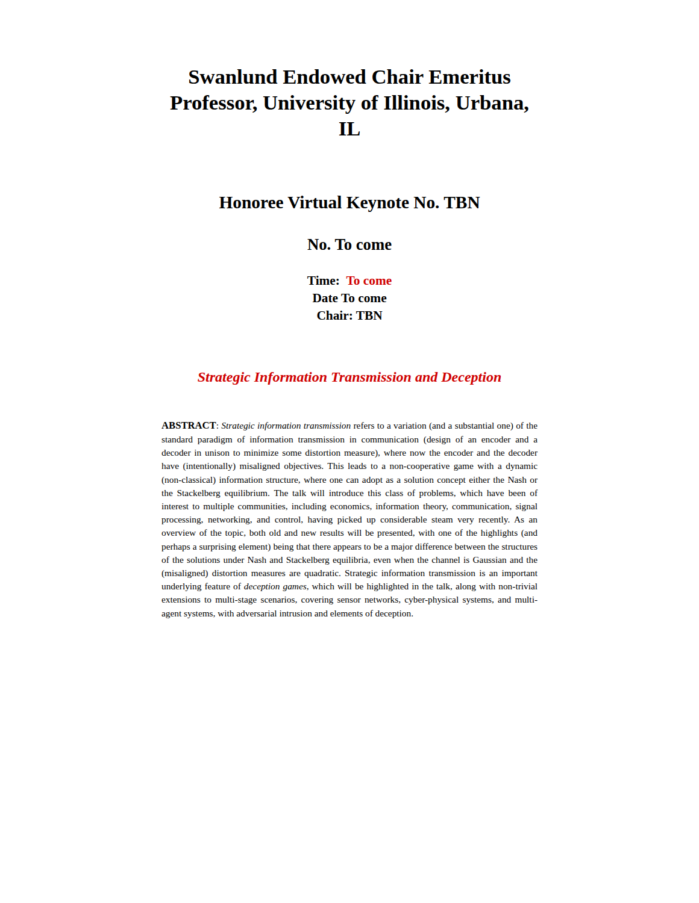Swanlund Endowed Chair Emeritus
Professor, University of Illinois, Urbana, IL
Honoree Virtual Keynote No. TBN
No. To come
Time: To come
Date To come
Chair: TBN
Strategic Information Transmission and Deception
ABSTRACT: Strategic information transmission refers to a variation (and a substantial one) of the standard paradigm of information transmission in communication (design of an encoder and a decoder in unison to minimize some distortion measure), where now the encoder and the decoder have (intentionally) misaligned objectives. This leads to a non-cooperative game with a dynamic (non-classical) information structure, where one can adopt as a solution concept either the Nash or the Stackelberg equilibrium. The talk will introduce this class of problems, which have been of interest to multiple communities, including economics, information theory, communication, signal processing, networking, and control, having picked up considerable steam very recently. As an overview of the topic, both old and new results will be presented, with one of the highlights (and perhaps a surprising element) being that there appears to be a major difference between the structures of the solutions under Nash and Stackelberg equilibria, even when the channel is Gaussian and the (misaligned) distortion measures are quadratic. Strategic information transmission is an important underlying feature of deception games, which will be highlighted in the talk, along with non-trivial extensions to multi-stage scenarios, covering sensor networks, cyber-physical systems, and multi-agent systems, with adversarial intrusion and elements of deception.